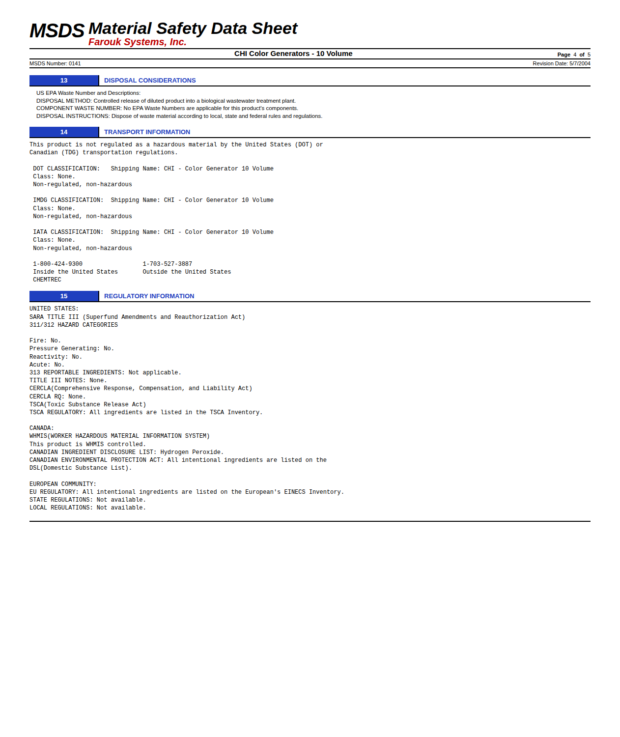MSDS Material Safety Data Sheet
Farouk Systems, Inc.
CHI Color Generators - 10 Volume
Page 4 of 5
MSDS Number: 0141
Revision Date: 5/7/2004
13
DISPOSAL CONSIDERATIONS
US EPA Waste Number and Descriptions:
DISPOSAL METHOD: Controlled release of diluted product into a biological wastewater treatment plant.
COMPONENT WASTE NUMBER: No EPA Waste Numbers are applicable for this product's components.
DISPOSAL INSTRUCTIONS: Dispose of waste material according to local, state and federal rules and regulations.
14
TRANSPORT INFORMATION
This product is not regulated as a hazardous material by the United States (DOT) or
Canadian (TDG) transportation regulations.

 DOT CLASSIFICATION:   Shipping Name: CHI - Color Generator 10 Volume
 Class: None.
 Non-regulated, non-hazardous

 IMDG CLASSIFICATION:  Shipping Name: CHI - Color Generator 10 Volume
 Class: None.
 Non-regulated, non-hazardous

 IATA CLASSIFICATION:  Shipping Name: CHI - Color Generator 10 Volume
 Class: None.
 Non-regulated, non-hazardous

 1-800-424-9300                 1-703-527-3887
 Inside the United States       Outside the United States
 CHEMTREC
15
REGULATORY INFORMATION
UNITED STATES:
SARA TITLE III (Superfund Amendments and Reauthorization Act)
311/312 HAZARD CATEGORIES

Fire: No.
Pressure Generating: No.
Reactivity: No.
Acute: No.
313 REPORTABLE INGREDIENTS: Not applicable.
TITLE III NOTES: None.
CERCLA(Comprehensive Response, Compensation, and Liability Act)
CERCLA RQ: None.
TSCA(Toxic Substance Release Act)
TSCA REGULATORY: All ingredients are listed in the TSCA Inventory.

CANADA:
WHMIS(WORKER HAZARDOUS MATERIAL INFORMATION SYSTEM)
This product is WHMIS controlled.
CANADIAN INGREDIENT DISCLOSURE LIST: Hydrogen Peroxide.
CANADIAN ENVIRONMENTAL PROTECTION ACT: All intentional ingredients are listed on the
DSL(Domestic Substance List).

EUROPEAN COMMUNITY:
EU REGULATORY: All intentional ingredients are listed on the European's EINECS Inventory.
STATE REGULATIONS: Not available.
LOCAL REGULATIONS: Not available.